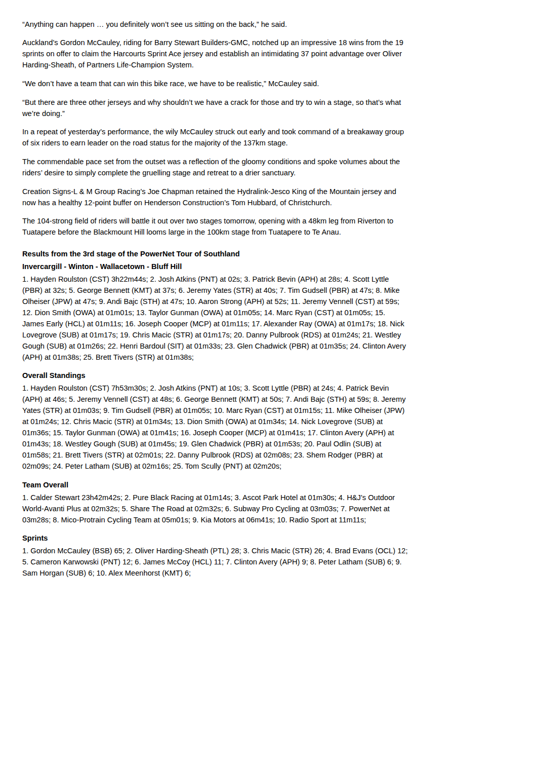“Anything can happen … you definitely won’t see us sitting on the back,” he said.
Auckland’s Gordon McCauley, riding for Barry Stewart Builders-GMC, notched up an impressive 18 wins from the 19 sprints on offer to claim the Harcourts Sprint Ace jersey and establish an intimidating 37 point advantage over Oliver Harding-Sheath, of Partners Life-Champion System.
“We don’t have a team that can win this bike race, we have to be realistic,” McCauley said.
“But there are three other jerseys and why shouldn’t we have a crack for those and try to win a stage, so that’s what we’re doing.”
In a repeat of yesterday’s performance, the wily McCauley struck out early and took command of a breakaway group of six riders to earn leader on the road status for the majority of the 137km stage.
The commendable pace set from the outset was a reflection of the gloomy conditions and spoke volumes about the riders’ desire to simply complete the gruelling stage and retreat to a drier sanctuary.
Creation Signs-L & M Group Racing’s Joe Chapman retained the Hydralink-Jesco King of the Mountain jersey and now has a healthy 12-point buffer on Henderson Construction’s Tom Hubbard, of Christchurch.
The 104-strong field of riders will battle it out over two stages tomorrow, opening with a 48km leg from Riverton to Tuatapere before the Blackmount Hill looms large in the 100km stage from Tuatapere to Te Anau.
Results from the 3rd stage of the PowerNet Tour of Southland
Invercargill - Winton - Wallacetown - Bluff Hill
1. Hayden Roulston (CST) 3h22m44s; 2. Josh Atkins (PNT) at 02s; 3. Patrick Bevin (APH) at 28s; 4. Scott Lyttle (PBR) at 32s; 5. George Bennett (KMT) at 37s; 6. Jeremy Yates (STR) at 40s; 7. Tim Gudsell (PBR) at 47s; 8. Mike Olheiser (JPW) at 47s; 9. Andi Bajc (STH) at 47s; 10. Aaron Strong (APH) at 52s; 11. Jeremy Vennell (CST) at 59s; 12. Dion Smith (OWA) at 01m01s; 13. Taylor Gunman (OWA) at 01m05s; 14. Marc Ryan (CST) at 01m05s; 15. James Early (HCL) at 01m11s; 16. Joseph Cooper (MCP) at 01m11s; 17. Alexander Ray (OWA) at 01m17s; 18. Nick Lovegrove (SUB) at 01m17s; 19. Chris Macic (STR) at 01m17s; 20. Danny Pulbrook (RDS) at 01m24s; 21. Westley Gough (SUB) at 01m26s; 22. Henri Bardoul (SIT) at 01m33s; 23. Glen Chadwick (PBR) at 01m35s; 24. Clinton Avery (APH) at 01m38s; 25. Brett Tivers (STR) at 01m38s;
Overall Standings
1. Hayden Roulston (CST) 7h53m30s; 2. Josh Atkins (PNT) at 10s; 3. Scott Lyttle (PBR) at 24s; 4. Patrick Bevin (APH) at 46s; 5. Jeremy Vennell (CST) at 48s; 6. George Bennett (KMT) at 50s; 7. Andi Bajc (STH) at 59s; 8. Jeremy Yates (STR) at 01m03s; 9. Tim Gudsell (PBR) at 01m05s; 10. Marc Ryan (CST) at 01m15s; 11. Mike Olheiser (JPW) at 01m24s; 12. Chris Macic (STR) at 01m34s; 13. Dion Smith (OWA) at 01m34s; 14. Nick Lovegrove (SUB) at 01m36s; 15. Taylor Gunman (OWA) at 01m41s; 16. Joseph Cooper (MCP) at 01m41s; 17. Clinton Avery (APH) at 01m43s; 18. Westley Gough (SUB) at 01m45s; 19. Glen Chadwick (PBR) at 01m53s; 20. Paul Odlin (SUB) at 01m58s; 21. Brett Tivers (STR) at 02m01s; 22. Danny Pulbrook (RDS) at 02m08s; 23. Shem Rodger (PBR) at 02m09s; 24. Peter Latham (SUB) at 02m16s; 25. Tom Scully (PNT) at 02m20s;
Team Overall
1. Calder Stewart 23h42m42s; 2. Pure Black Racing at 01m14s; 3. Ascot Park Hotel at 01m30s; 4. H&J’s Outdoor World-Avanti Plus at 02m32s; 5. Share The Road at 02m32s; 6. Subway Pro Cycling at 03m03s; 7. PowerNet at 03m28s; 8. Mico-Protrain Cycling Team at 05m01s; 9. Kia Motors at 06m41s; 10. Radio Sport at 11m11s;
Sprints
1. Gordon McCauley (BSB) 65; 2. Oliver Harding-Sheath (PTL) 28; 3. Chris Macic (STR) 26; 4. Brad Evans (OCL) 12; 5. Cameron Karwowski (PNT) 12; 6. James McCoy (HCL) 11; 7. Clinton Avery (APH) 9; 8. Peter Latham (SUB) 6; 9. Sam Horgan (SUB) 6; 10. Alex Meenhorst (KMT) 6;